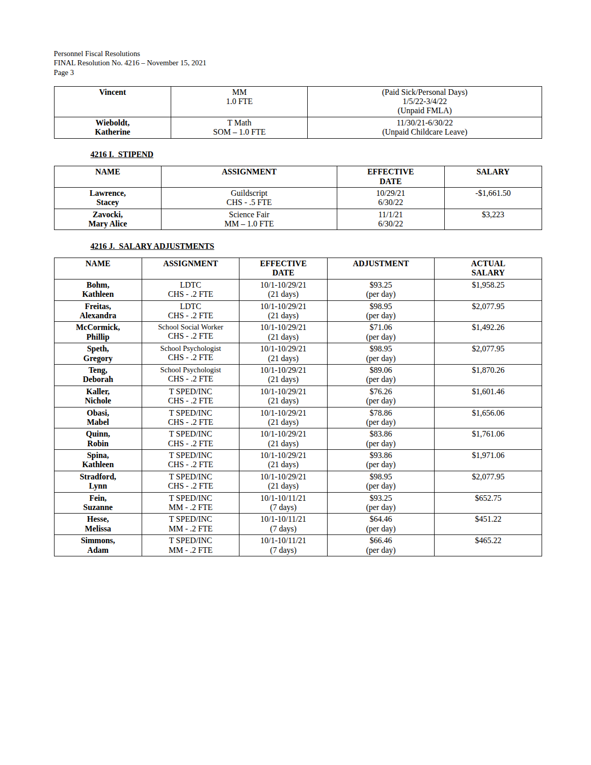Personnel Fiscal Resolutions
FINAL Resolution No. 4216 – November 15, 2021
Page 3
| Vincent | MM 1.0 FTE | (Paid Sick/Personal Days) 1/5/22-3/4/22 (Unpaid FMLA) |
| Wieboldt, Katherine | T Math SOM – 1.0 FTE | 11/30/21-6/30/22 (Unpaid Childcare Leave) |
4216 I. STIPEND
| NAME | ASSIGNMENT | EFFECTIVE DATE | SALARY |
| --- | --- | --- | --- |
| Lawrence, Stacey | Guildscript CHS - .5 FTE | 10/29/21 6/30/22 | -$1,661.50 |
| Zavocki, Mary Alice | Science Fair MM – 1.0 FTE | 11/1/21 6/30/22 | $3,223 |
4216 J. SALARY ADJUSTMENTS
| NAME | ASSIGNMENT | EFFECTIVE DATE | ADJUSTMENT | ACTUAL SALARY |
| --- | --- | --- | --- | --- |
| Bohm, Kathleen | LDTC CHS - .2 FTE | 10/1-10/29/21 (21 days) | $93.25 (per day) | $1,958.25 |
| Freitas, Alexandra | LDTC CHS - .2 FTE | 10/1-10/29/21 (21 days) | $98.95 (per day) | $2,077.95 |
| McCormick, Phillip | School Social Worker CHS - .2 FTE | 10/1-10/29/21 (21 days) | $71.06 (per day) | $1,492.26 |
| Speth, Gregory | School Psychologist CHS - .2 FTE | 10/1-10/29/21 (21 days) | $98.95 (per day) | $2,077.95 |
| Teng, Deborah | School Psychologist CHS - .2 FTE | 10/1-10/29/21 (21 days) | $89.06 (per day) | $1,870.26 |
| Kaller, Nichole | T SPED/INC CHS - .2 FTE | 10/1-10/29/21 (21 days) | $76.26 (per day) | $1,601.46 |
| Obasi, Mabel | T SPED/INC CHS - .2 FTE | 10/1-10/29/21 (21 days) | $78.86 (per day) | $1,656.06 |
| Quinn, Robin | T SPED/INC CHS - .2 FTE | 10/1-10/29/21 (21 days) | $83.86 (per day) | $1,761.06 |
| Spina, Kathleen | T SPED/INC CHS - .2 FTE | 10/1-10/29/21 (21 days) | $93.86 (per day) | $1,971.06 |
| Stradford, Lynn | T SPED/INC CHS - .2 FTE | 10/1-10/29/21 (21 days) | $98.95 (per day) | $2,077.95 |
| Fein, Suzanne | T SPED/INC MM - .2 FTE | 10/1-10/11/21 (7 days) | $93.25 (per day) | $652.75 |
| Hesse, Melissa | T SPED/INC MM - .2 FTE | 10/1-10/11/21 (7 days) | $64.46 (per day) | $451.22 |
| Simmons, Adam | T SPED/INC MM - .2 FTE | 10/1-10/11/21 (7 days) | $66.46 (per day) | $465.22 |